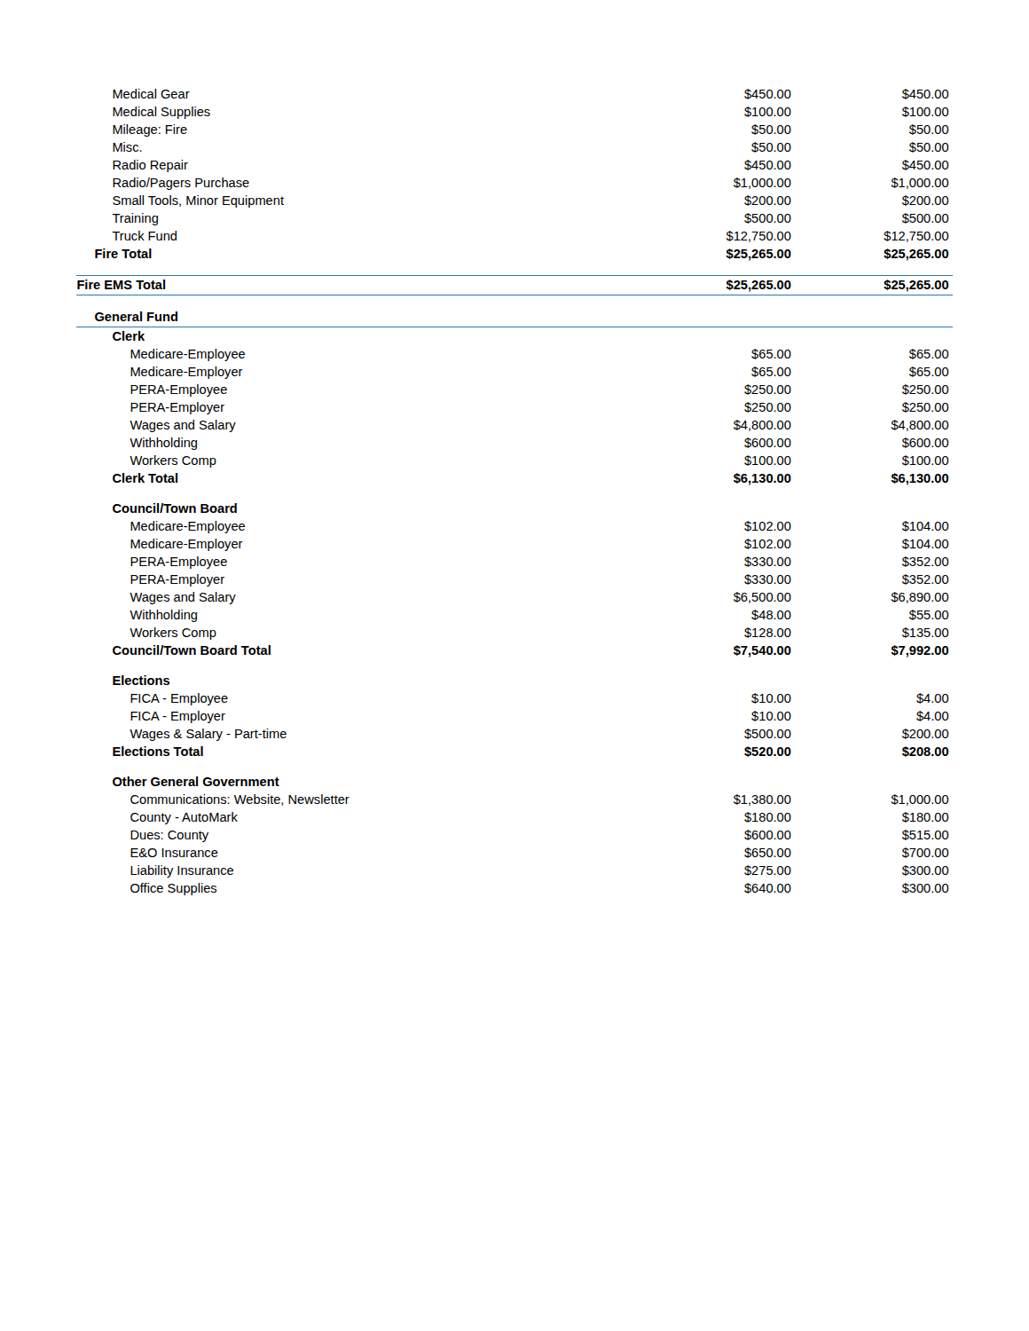| Medical Gear | $450.00 | $450.00 |
| Medical Supplies | $100.00 | $100.00 |
| Mileage: Fire | $50.00 | $50.00 |
| Misc. | $50.00 | $50.00 |
| Radio Repair | $450.00 | $450.00 |
| Radio/Pagers Purchase | $1,000.00 | $1,000.00 |
| Small Tools, Minor Equipment | $200.00 | $200.00 |
| Training | $500.00 | $500.00 |
| Truck Fund | $12,750.00 | $12,750.00 |
| Fire Total | $25,265.00 | $25,265.00 |
| Fire EMS Total | $25,265.00 | $25,265.00 |
| General Fund | | |
| Clerk | | |
| Medicare-Employee | $65.00 | $65.00 |
| Medicare-Employer | $65.00 | $65.00 |
| PERA-Employee | $250.00 | $250.00 |
| PERA-Employer | $250.00 | $250.00 |
| Wages and Salary | $4,800.00 | $4,800.00 |
| Withholding | $600.00 | $600.00 |
| Workers Comp | $100.00 | $100.00 |
| Clerk Total | $6,130.00 | $6,130.00 |
| Council/Town Board | | |
| Medicare-Employee | $102.00 | $104.00 |
| Medicare-Employer | $102.00 | $104.00 |
| PERA-Employee | $330.00 | $352.00 |
| PERA-Employer | $330.00 | $352.00 |
| Wages and Salary | $6,500.00 | $6,890.00 |
| Withholding | $48.00 | $55.00 |
| Workers Comp | $128.00 | $135.00 |
| Council/Town Board Total | $7,540.00 | $7,992.00 |
| Elections | | |
| FICA - Employee | $10.00 | $4.00 |
| FICA - Employer | $10.00 | $4.00 |
| Wages & Salary - Part-time | $500.00 | $200.00 |
| Elections Total | $520.00 | $208.00 |
| Other General Government | | |
| Communications: Website, Newsletter | $1,380.00 | $1,000.00 |
| County - AutoMark | $180.00 | $180.00 |
| Dues: County | $600.00 | $515.00 |
| E&O Insurance | $650.00 | $700.00 |
| Liability Insurance | $275.00 | $300.00 |
| Office Supplies | $640.00 | $300.00 |